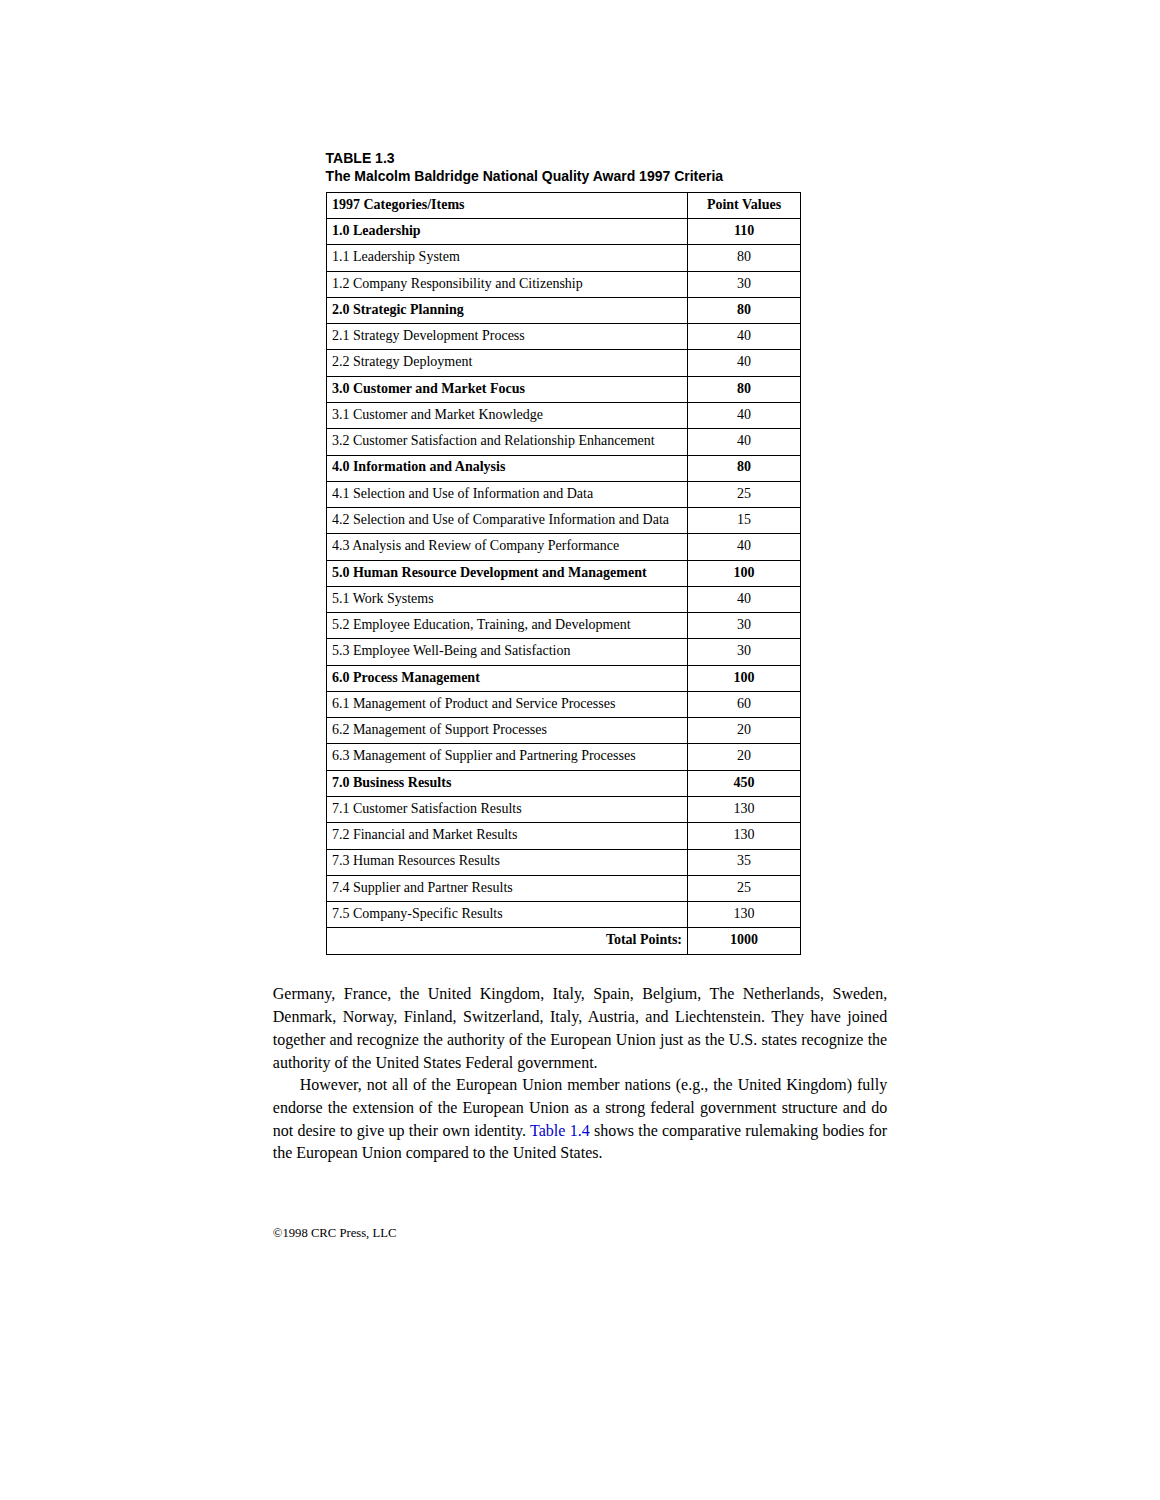TABLE 1.3
The Malcolm Baldridge National Quality Award 1997 Criteria
| 1997 Categories/Items | Point Values |
| --- | --- |
| 1.0 Leadership | 110 |
| 1.1 Leadership System | 80 |
| 1.2 Company Responsibility and Citizenship | 30 |
| 2.0 Strategic Planning | 80 |
| 2.1 Strategy Development Process | 40 |
| 2.2 Strategy Deployment | 40 |
| 3.0 Customer and Market Focus | 80 |
| 3.1 Customer and Market Knowledge | 40 |
| 3.2 Customer Satisfaction and Relationship Enhancement | 40 |
| 4.0 Information and Analysis | 80 |
| 4.1 Selection and Use of Information and Data | 25 |
| 4.2 Selection and Use of Comparative Information and Data | 15 |
| 4.3 Analysis and Review of Company Performance | 40 |
| 5.0 Human Resource Development and Management | 100 |
| 5.1 Work Systems | 40 |
| 5.2 Employee Education, Training, and Development | 30 |
| 5.3 Employee Well-Being and Satisfaction | 30 |
| 6.0 Process Management | 100 |
| 6.1 Management of Product and Service Processes | 60 |
| 6.2 Management of Support Processes | 20 |
| 6.3 Management of Supplier and Partnering Processes | 20 |
| 7.0 Business Results | 450 |
| 7.1 Customer Satisfaction Results | 130 |
| 7.2 Financial and Market Results | 130 |
| 7.3 Human Resources Results | 35 |
| 7.4 Supplier and Partner Results | 25 |
| 7.5 Company-Specific Results | 130 |
| Total Points: | 1000 |
Germany, France, the United Kingdom, Italy, Spain, Belgium, The Netherlands, Sweden, Denmark, Norway, Finland, Switzerland, Italy, Austria, and Liechtenstein. They have joined together and recognize the authority of the European Union just as the U.S. states recognize the authority of the United States Federal government.
However, not all of the European Union member nations (e.g., the United Kingdom) fully endorse the extension of the European Union as a strong federal government structure and do not desire to give up their own identity. Table 1.4 shows the comparative rulemaking bodies for the European Union compared to the United States.
©1998 CRC Press, LLC